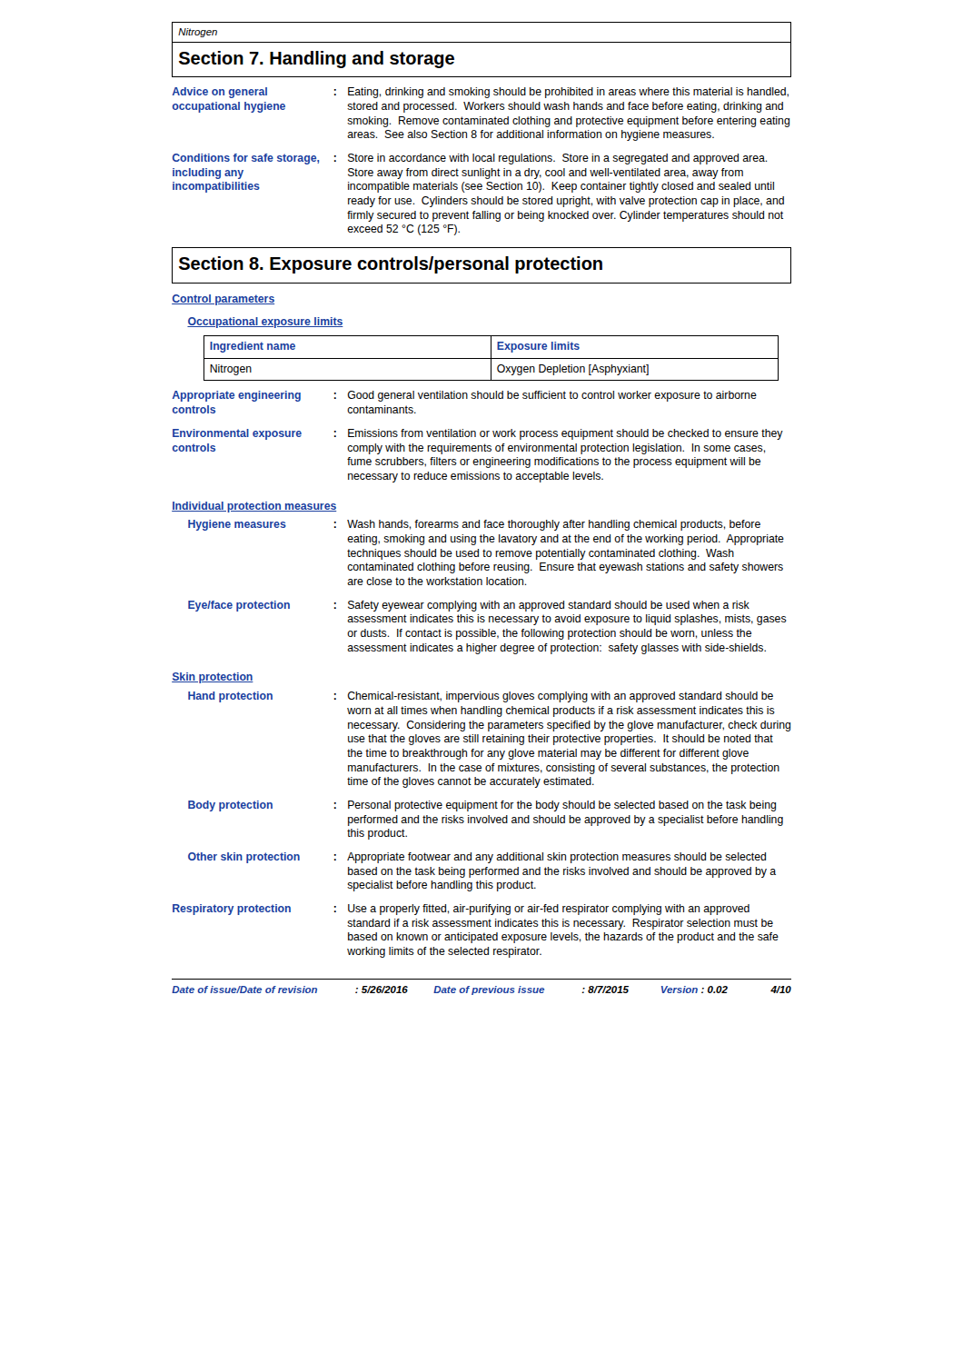Nitrogen
Section 7. Handling and storage
| Advice on general occupational hygiene | : | Eating, drinking and smoking should be prohibited in areas where this material is handled, stored and processed. Workers should wash hands and face before eating, drinking and smoking. Remove contaminated clothing and protective equipment before entering eating areas. See also Section 8 for additional information on hygiene measures. |
| Conditions for safe storage, including any incompatibilities | : | Store in accordance with local regulations. Store in a segregated and approved area. Store away from direct sunlight in a dry, cool and well-ventilated area, away from incompatible materials (see Section 10). Keep container tightly closed and sealed until ready for use. Cylinders should be stored upright, with valve protection cap in place, and firmly secured to prevent falling or being knocked over. Cylinder temperatures should not exceed 52 °C (125 °F). |
Section 8. Exposure controls/personal protection
Control parameters Occupational exposure limits
| Ingredient name | Exposure limits |
| --- | --- |
| Nitrogen | Oxygen Depletion [Asphyxiant] |
| Appropriate engineering controls | : | Good general ventilation should be sufficient to control worker exposure to airborne contaminants. |
| Environmental exposure controls | : | Emissions from ventilation or work process equipment should be checked to ensure they comply with the requirements of environmental protection legislation. In some cases, fume scrubbers, filters or engineering modifications to the process equipment will be necessary to reduce emissions to acceptable levels. |
Individual protection measures
| Hygiene measures | : | Wash hands, forearms and face thoroughly after handling chemical products, before eating, smoking and using the lavatory and at the end of the working period. Appropriate techniques should be used to remove potentially contaminated clothing. Wash contaminated clothing before reusing. Ensure that eyewash stations and safety showers are close to the workstation location. |
| Eye/face protection | : | Safety eyewear complying with an approved standard should be used when a risk assessment indicates this is necessary to avoid exposure to liquid splashes, mists, gases or dusts. If contact is possible, the following protection should be worn, unless the assessment indicates a higher degree of protection: safety glasses with side-shields. |
Skin protection
| Hand protection | : | Chemical-resistant, impervious gloves complying with an approved standard should be worn at all times when handling chemical products if a risk assessment indicates this is necessary. Considering the parameters specified by the glove manufacturer, check during use that the gloves are still retaining their protective properties. It should be noted that the time to breakthrough for any glove material may be different for different glove manufacturers. In the case of mixtures, consisting of several substances, the protection time of the gloves cannot be accurately estimated. |
| Body protection | : | Personal protective equipment for the body should be selected based on the task being performed and the risks involved and should be approved by a specialist before handling this product. |
| Other skin protection | : | Appropriate footwear and any additional skin protection measures should be selected based on the task being performed and the risks involved and should be approved by a specialist before handling this product. |
| Respiratory protection | : | Use a properly fitted, air-purifying or air-fed respirator complying with an approved standard if a risk assessment indicates this is necessary. Respirator selection must be based on known or anticipated exposure levels, the hazards of the product and the safe working limits of the selected respirator. |
Date of issue/Date of revision : 5/26/2016 Date of previous issue : 8/7/2015 Version : 0.02 4/10